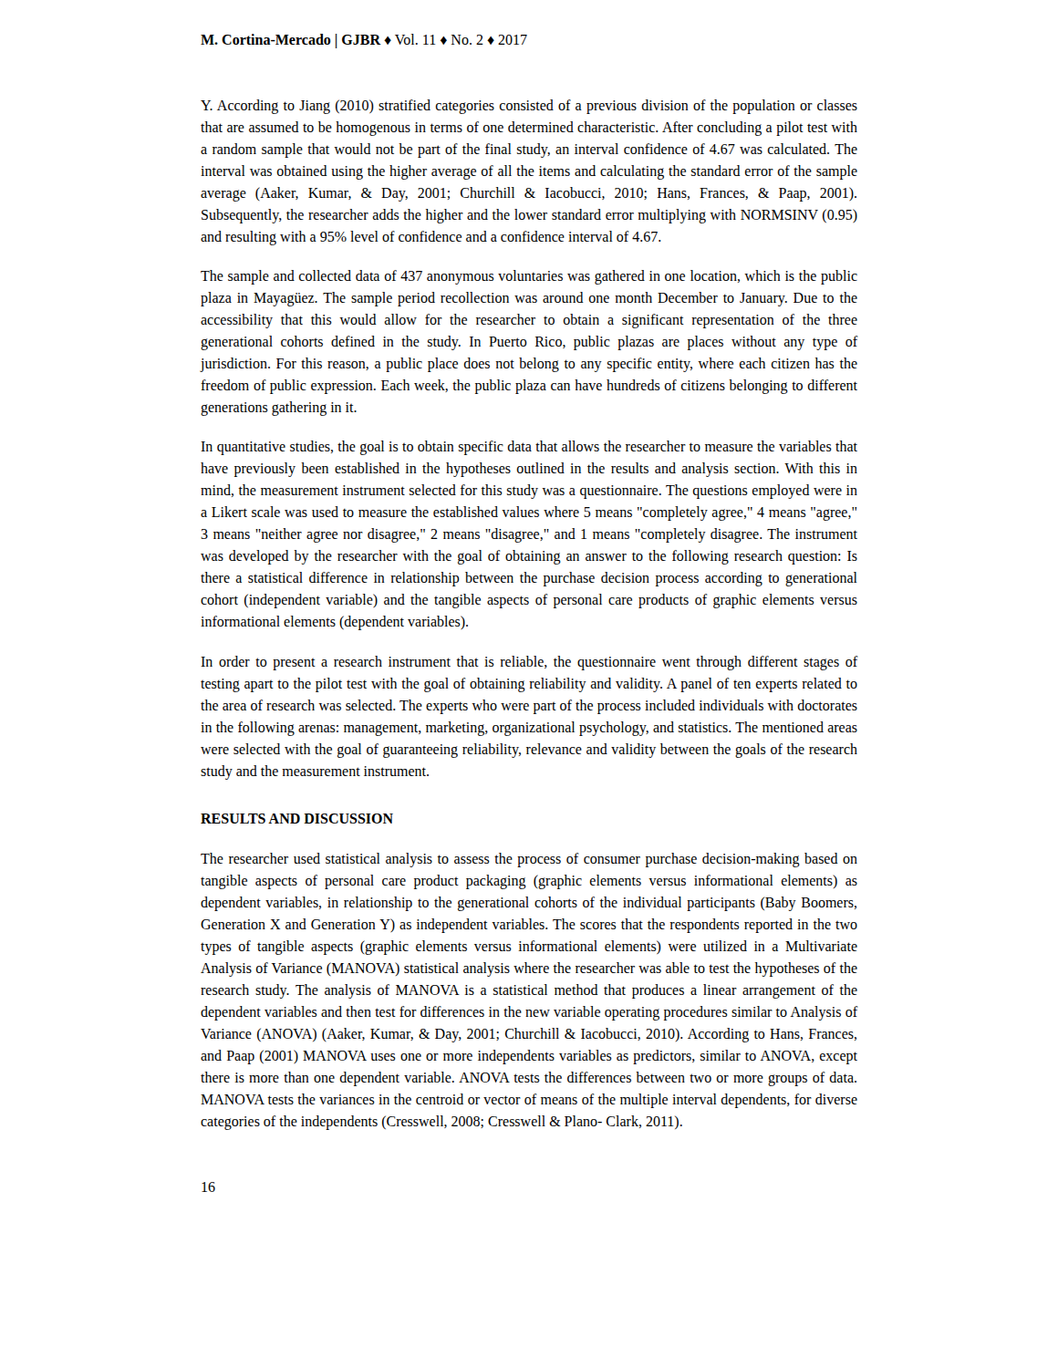M. Cortina-Mercado | GJBR ♦ Vol. 11 ♦ No. 2 ♦ 2017
Y. According to Jiang (2010) stratified categories consisted of a previous division of the population or classes that are assumed to be homogenous in terms of one determined characteristic. After concluding a pilot test with a random sample that would not be part of the final study, an interval confidence of 4.67 was calculated. The interval was obtained using the higher average of all the items and calculating the standard error of the sample average (Aaker, Kumar, & Day, 2001; Churchill & Iacobucci, 2010; Hans, Frances, & Paap, 2001). Subsequently, the researcher adds the higher and the lower standard error multiplying with NORMSINV (0.95) and resulting with a 95% level of confidence and a confidence interval of 4.67.
The sample and collected data of 437 anonymous voluntaries was gathered in one location, which is the public plaza in Mayagüez. The sample period recollection was around one month December to January. Due to the accessibility that this would allow for the researcher to obtain a significant representation of the three generational cohorts defined in the study. In Puerto Rico, public plazas are places without any type of jurisdiction. For this reason, a public place does not belong to any specific entity, where each citizen has the freedom of public expression. Each week, the public plaza can have hundreds of citizens belonging to different generations gathering in it.
In quantitative studies, the goal is to obtain specific data that allows the researcher to measure the variables that have previously been established in the hypotheses outlined in the results and analysis section. With this in mind, the measurement instrument selected for this study was a questionnaire. The questions employed were in a Likert scale was used to measure the established values where 5 means "completely agree," 4 means "agree," 3 means "neither agree nor disagree," 2 means "disagree," and 1 means "completely disagree. The instrument was developed by the researcher with the goal of obtaining an answer to the following research question: Is there a statistical difference in relationship between the purchase decision process according to generational cohort (independent variable) and the tangible aspects of personal care products of graphic elements versus informational elements (dependent variables).
In order to present a research instrument that is reliable, the questionnaire went through different stages of testing apart to the pilot test with the goal of obtaining reliability and validity. A panel of ten experts related to the area of research was selected. The experts who were part of the process included individuals with doctorates in the following arenas: management, marketing, organizational psychology, and statistics. The mentioned areas were selected with the goal of guaranteeing reliability, relevance and validity between the goals of the research study and the measurement instrument.
Results and Discussion
The researcher used statistical analysis to assess the process of consumer purchase decision-making based on tangible aspects of personal care product packaging (graphic elements versus informational elements) as dependent variables, in relationship to the generational cohorts of the individual participants (Baby Boomers, Generation X and Generation Y) as independent variables. The scores that the respondents reported in the two types of tangible aspects (graphic elements versus informational elements) were utilized in a Multivariate Analysis of Variance (MANOVA) statistical analysis where the researcher was able to test the hypotheses of the research study. The analysis of MANOVA is a statistical method that produces a linear arrangement of the dependent variables and then test for differences in the new variable operating procedures similar to Analysis of Variance (ANOVA) (Aaker, Kumar, & Day, 2001; Churchill & Iacobucci, 2010). According to Hans, Frances, and Paap (2001) MANOVA uses one or more independents variables as predictors, similar to ANOVA, except there is more than one dependent variable. ANOVA tests the differences between two or more groups of data. MANOVA tests the variances in the centroid or vector of means of the multiple interval dependents, for diverse categories of the independents (Cresswell, 2008; Cresswell & Plano- Clark, 2011).
16